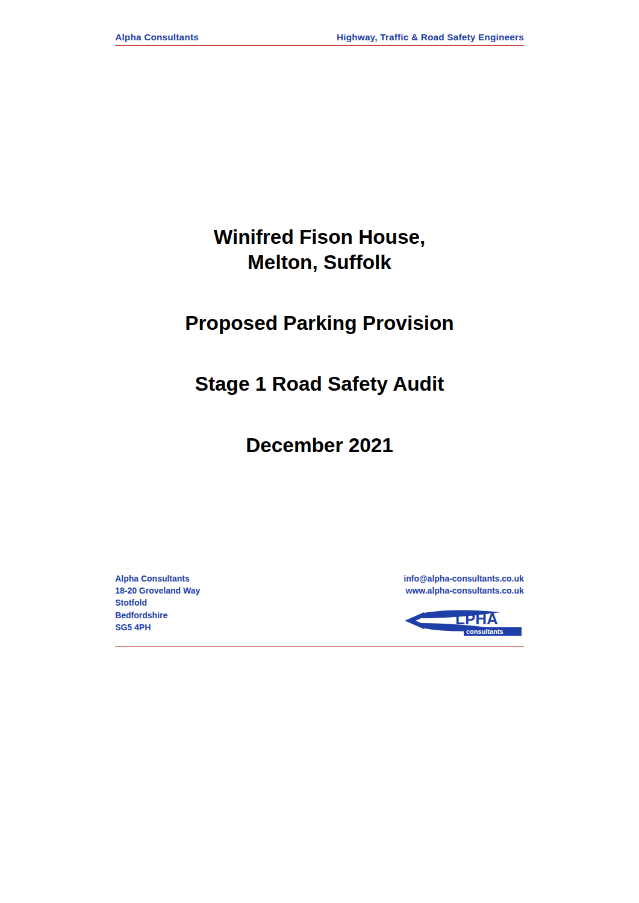Alpha Consultants Highway, Traffic & Road Safety Engineers
Winifred Fison House,
Melton, Suffolk
Proposed Parking Provision
Stage 1 Road Safety Audit
December 2021
Alpha Consultants
18-20 Groveland Way
Stotfold
Bedfordshire
SG5 4PH
info@alpha-consultants.co.uk
www.alpha-consultants.co.uk
Alpha Consultants logo LPHA consultants consultants